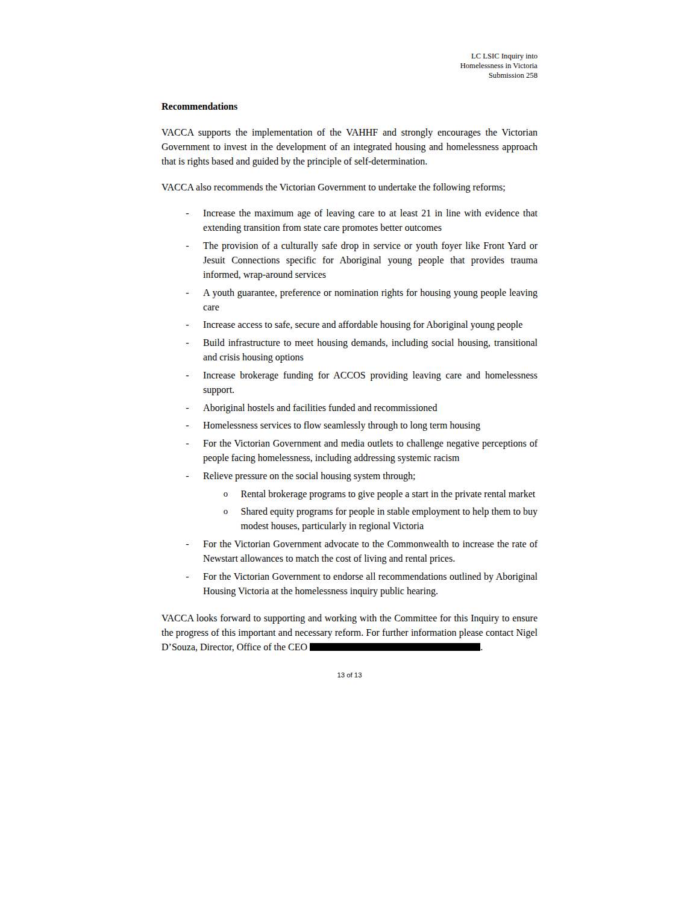LC LSIC Inquiry into
Homelessness in Victoria
Submission 258
Recommendations
VACCA supports the implementation of the VAHHF and strongly encourages the Victorian Government to invest in the development of an integrated housing and homelessness approach that is rights based and guided by the principle of self-determination.
VACCA also recommends the Victorian Government to undertake the following reforms;
Increase the maximum age of leaving care to at least 21 in line with evidence that extending transition from state care promotes better outcomes
The provision of a culturally safe drop in service or youth foyer like Front Yard or Jesuit Connections specific for Aboriginal young people that provides trauma informed, wrap-around services
A youth guarantee, preference or nomination rights for housing young people leaving care
Increase access to safe, secure and affordable housing for Aboriginal young people
Build infrastructure to meet housing demands, including social housing, transitional and crisis housing options
Increase brokerage funding for ACCOS providing leaving care and homelessness support.
Aboriginal hostels and facilities funded and recommissioned
Homelessness services to flow seamlessly through to long term housing
For the Victorian Government and media outlets to challenge negative perceptions of people facing homelessness, including addressing systemic racism
Relieve pressure on the social housing system through;
Rental brokerage programs to give people a start in the private rental market
Shared equity programs for people in stable employment to help them to buy modest houses, particularly in regional Victoria
For the Victorian Government advocate to the Commonwealth to increase the rate of Newstart allowances to match the cost of living and rental prices.
For the Victorian Government to endorse all recommendations outlined by Aboriginal Housing Victoria at the homelessness inquiry public hearing.
VACCA looks forward to supporting and working with the Committee for this Inquiry to ensure the progress of this important and necessary reform. For further information please contact Nigel D’Souza, Director, Office of the CEO .
13 of 13